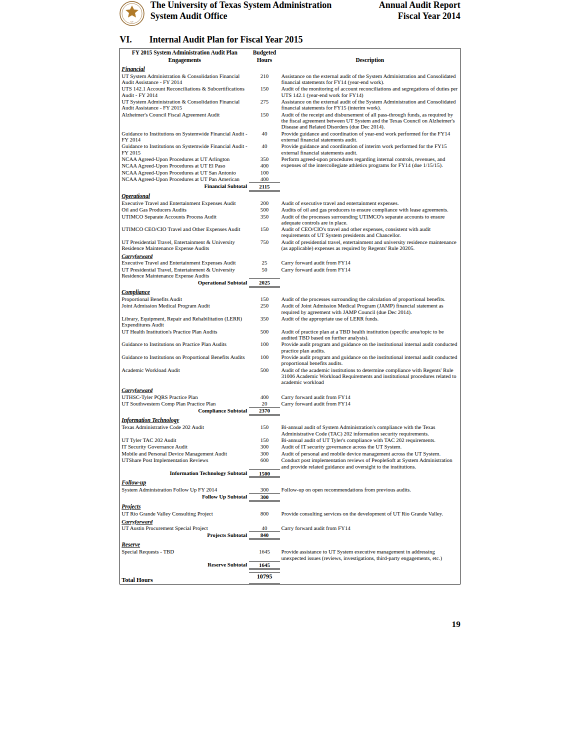UT
The University of Texas System Administration
System Audit Office
Annual Audit Report
Fiscal Year 2014
VI. Internal Audit Plan for Fiscal Year 2015
| FY 2015 System Administration Audit Plan | Budgeted | |
| --- | --- | --- |
| Engagements | Hours | Description |
| Financial |
| UT System Administration & Consolidation Financial Audit Assistance - FY 2014 | 210 | Assistance on the external audit of the System Administration and Consolidated financial statements for FY14 (year-end work). |
| UTS 142.1 Account Reconciliations & Subcertifications Audit - FY 2014 | 150 | Audit of the monitoring of account reconciliations and segregations of duties per UTS 142.1 (year-end work for FY14) |
| UT System Administration & Consolidation Financial Audit Assistance - FY 2015 | 275 | Assistance on the external audit of the System Administration and Consolidated financial statements for FY15 (interim work). |
| Alzheimer's Council Fiscal Agreement Audit | 150 | Audit of the receipt and disbursement of all pass-through funds, as required by the fiscal agreement between UT System and the Texas Council on Alzheimer's Disease and Related Disorders (due Dec 2014). |
| Guidance to Institutions on Systemwide Financial Audit - FY 2014 | 40 | Provide guidance and coordination of year-end work performed for the FY14 external financial statements audit. |
| Guidance to Institutions on Systemwide Financial Audit - FY 2015 | 40 | Provide guidance and coordination of interim work performed for the FY15 external financial statements audit. |
| NCAA Agreed-Upon Procedures at UT Arlington | 350 | Perform agreed-upon procedures regarding internal controls, revenues, and expenses of the intercollegiate athletics programs for FY14 (due 1/15/15). |
| NCAA Agreed-Upon Procedures at UT El Paso | 400 |
| NCAA Agreed-Upon Procedures at UT San Antonio | 100 | |
| NCAA Agreed-Upon Procedures at UT Pan American | 400 | |
| Financial Subtotal | 2115 | |
| Operational |
| Executive Travel and Entertainment Expenses Audit | 200 | Audit of executive travel and entertainment expenses. |
| Oil and Gas Producers Audits | 500 | Audits of oil and gas producers to ensure compliance with lease agreements. |
| UTIMCO Separate Accounts Process Audit | 350 | Audit of the processes surrounding UTIMCO's separate accounts to ensure adequate controls are in place. |
| UTIMCO CEO/CIO Travel and Other Expenses Audit | 150 | Audit of CEO/CIO's travel and other expenses, consistent with audit requirements of UT System presidents and Chancellor. |
| UT Presidential Travel, Entertainment & University Residence Maintenance Expense Audits | 750 | Audit of presidential travel, entertainment and university residence maintenance (as applicable) expenses as required by Regents' Rule 20205. |
| Carryforward |
| Executive Travel and Entertainment Expenses Audit | 25 | Carry forward audit from FY14 |
| UT Presidential Travel, Entertainment & University Residence Maintenance Expense Audits | 50 | Carry forward audit from FY14 |
| Operational Subtotal | 2025 | |
| Compliance |
| Proportional Benefits Audit | 150 | Audit of the processes surrounding the calculation of proportional benefits. |
| Joint Admission Medical Program Audit | 250 | Audit of Joint Admission Medical Program (JAMP) financial statement as required by agreement with JAMP Council (due Dec 2014). |
| Library, Equipment, Repair and Rehabilitation (LERR) Expenditures Audit | 350 | Audit of the appropriate use of LERR funds. |
| UT Health Institution's Practice Plan Audits | 500 | Audit of practice plan at a TBD health institution (specific area/topic to be audited TBD based on further analysis). |
| Guidance to Institutions on Practice Plan Audits | 100 | Provide audit program and guidance on the institutional internal audit conducted practice plan audits. |
| Guidance to Institutions on Proportional Benefits Audits | 100 | Provide audit program and guidance on the institutional internal audit conducted proportional benefits audits. |
| Academic Workload Audit | 500 | Audit of the academic institutions to determine compliance with Regents' Rule 31006 Academic Workload Requirements and institutional procedures related to academic workload |
| Carryforward |
| UTHSC-Tyler PQRS Practice Plan | 400 | Carry forward audit from FY14 |
| UT Southwestern Comp Plan Practice Plan | 20 | Carry forward audit from FY14 |
| Compliance Subtotal | 2370 | |
| Information Technology |
| Texas Administrative Code 202 Audit | 150 | Bi-annual audit of System Administration's compliance with the Texas Administrative Code (TAC) 202 information security requirements. |
| UT Tyler TAC 202 Audit | 150 | Bi-annual audit of UT Tyler's compliance with TAC 202 requirements. |
| IT Security Governance Audit | 300 | Audit of IT security governance across the UT System. |
| Mobile and Personal Device Management Audit | 300 | Audit of personal and mobile device management across the UT System. |
| UTShare Post Implementation Reviews | 600 | Conduct post implementation reviews of PeopleSoft at System Administration and provide related guidance and oversight to the institutions. |
| Information Technology Subtotal | 1500 | |
| Follow-up |
| System Administration Follow Up FY 2014 | 300 | Follow-up on open recommendations from previous audits. |
| Follow Up Subtotal | 300 | |
| Projects |
| UT Rio Grande Valley Consulting Project | 800 | Provide consulting services on the development of UT Rio Grande Valley. |
| Carryforward |
| UT Austin Procurement Special Project | 40 | Carry forward audit from FY14 |
| Projects Subtotal | 840 | |
| Reserve |
| Special Requests - TBD | 1645 | Provide assistance to UT System executive management in addressing unexpected issues (reviews, investigations, third-party engagements, etc.) |
| Reserve Subtotal | 1645 | |
| Total Hours | 10795 | |
19